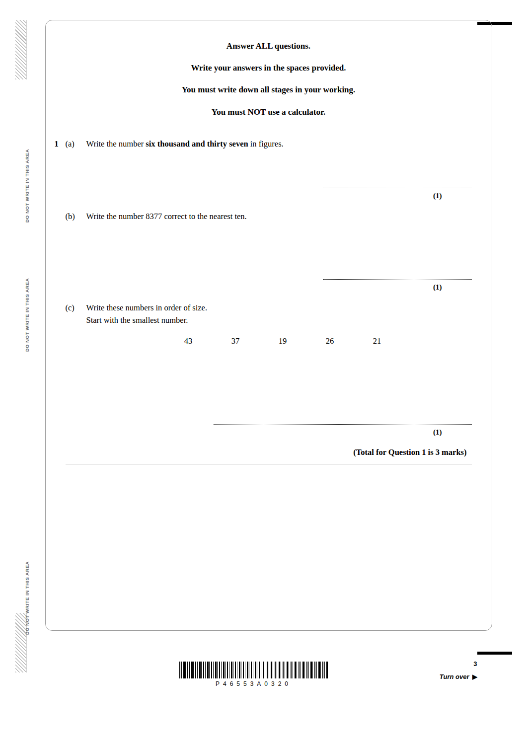DO NOT WRITE IN THIS AREA
DO NOT WRITE IN THIS AREA
DO NOT WRITE IN THIS AREA
Answer ALL questions.
Write your answers in the spaces provided.
You must write down all stages in your working.
You must NOT use a calculator.
1
(a) Write the number six thousand and thirty seven in figures.
(1)
(b) Write the number 8377 correct to the nearest ten.
(1)
(c) Write these numbers in order of size.
Start with the smallest number.
4337192621
(1)
(Total for Question 1 is 3 marks)
P46553A0320
3
Turn over▶